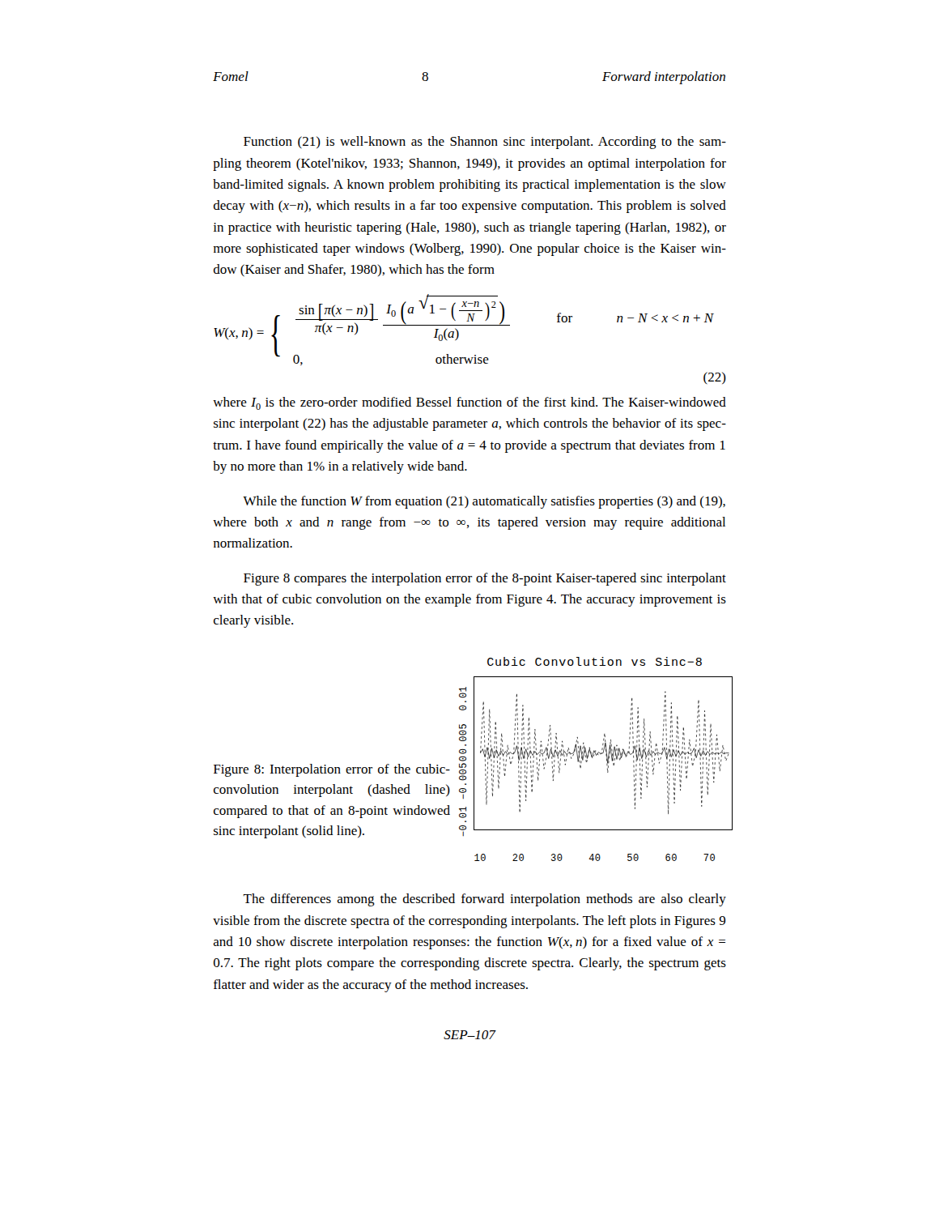Fomel
8
Forward interpolation
Function (21) is well-known as the Shannon sinc interpolant. According to the sampling theorem (Kotel'nikov, 1933; Shannon, 1949), it provides an optimal interpolation for band-limited signals. A known problem prohibiting its practical implementation is the slow decay with (x−n), which results in a far too expensive computation. This problem is solved in practice with heuristic tapering (Hale, 1980), such as triangle tapering (Harlan, 1982), or more sophisticated taper windows (Wolberg, 1990). One popular choice is the Kaiser window (Kaiser and Shafer, 1980), which has the form
W(x, n) = { sin [π(x − n)] π(x − n) I0 (a 1 − (x−n N)2) I0(a) for n − N < x < n + N 0, otherwise (22)
where I0 is the zero-order modified Bessel function of the first kind. The Kaiser-windowed sinc interpolant (22) has the adjustable parameter a, which controls the behavior of its spectrum. I have found empirically the value of a = 4 to provide a spectrum that deviates from 1 by no more than 1% in a relatively wide band.
While the function W from equation (21) automatically satisfies properties (3) and (19), where both x and n range from −∞ to ∞, its tapered version may require additional normalization.
Figure 8 compares the interpolation error of the 8-point Kaiser-tapered sinc interpolant with that of cubic convolution on the example from Figure 4. The accuracy improvement is clearly visible.
Figure 8: Interpolation error of the cubic-convolution interpolant (dashed line) compared to that of an 8-point windowed sinc interpolant (solid line).
Cubic Convolution vs Sinc−8
−0.01 −0.005 0 0.005 0.01
10203040506070
The differences among the described forward interpolation methods are also clearly visible from the discrete spectra of the corresponding interpolants. The left plots in Figures 9 and 10 show discrete interpolation responses: the function W(x, n) for a fixed value of x = 0.7. The right plots compare the corresponding discrete spectra. Clearly, the spectrum gets flatter and wider as the accuracy of the method increases.
SEP–107